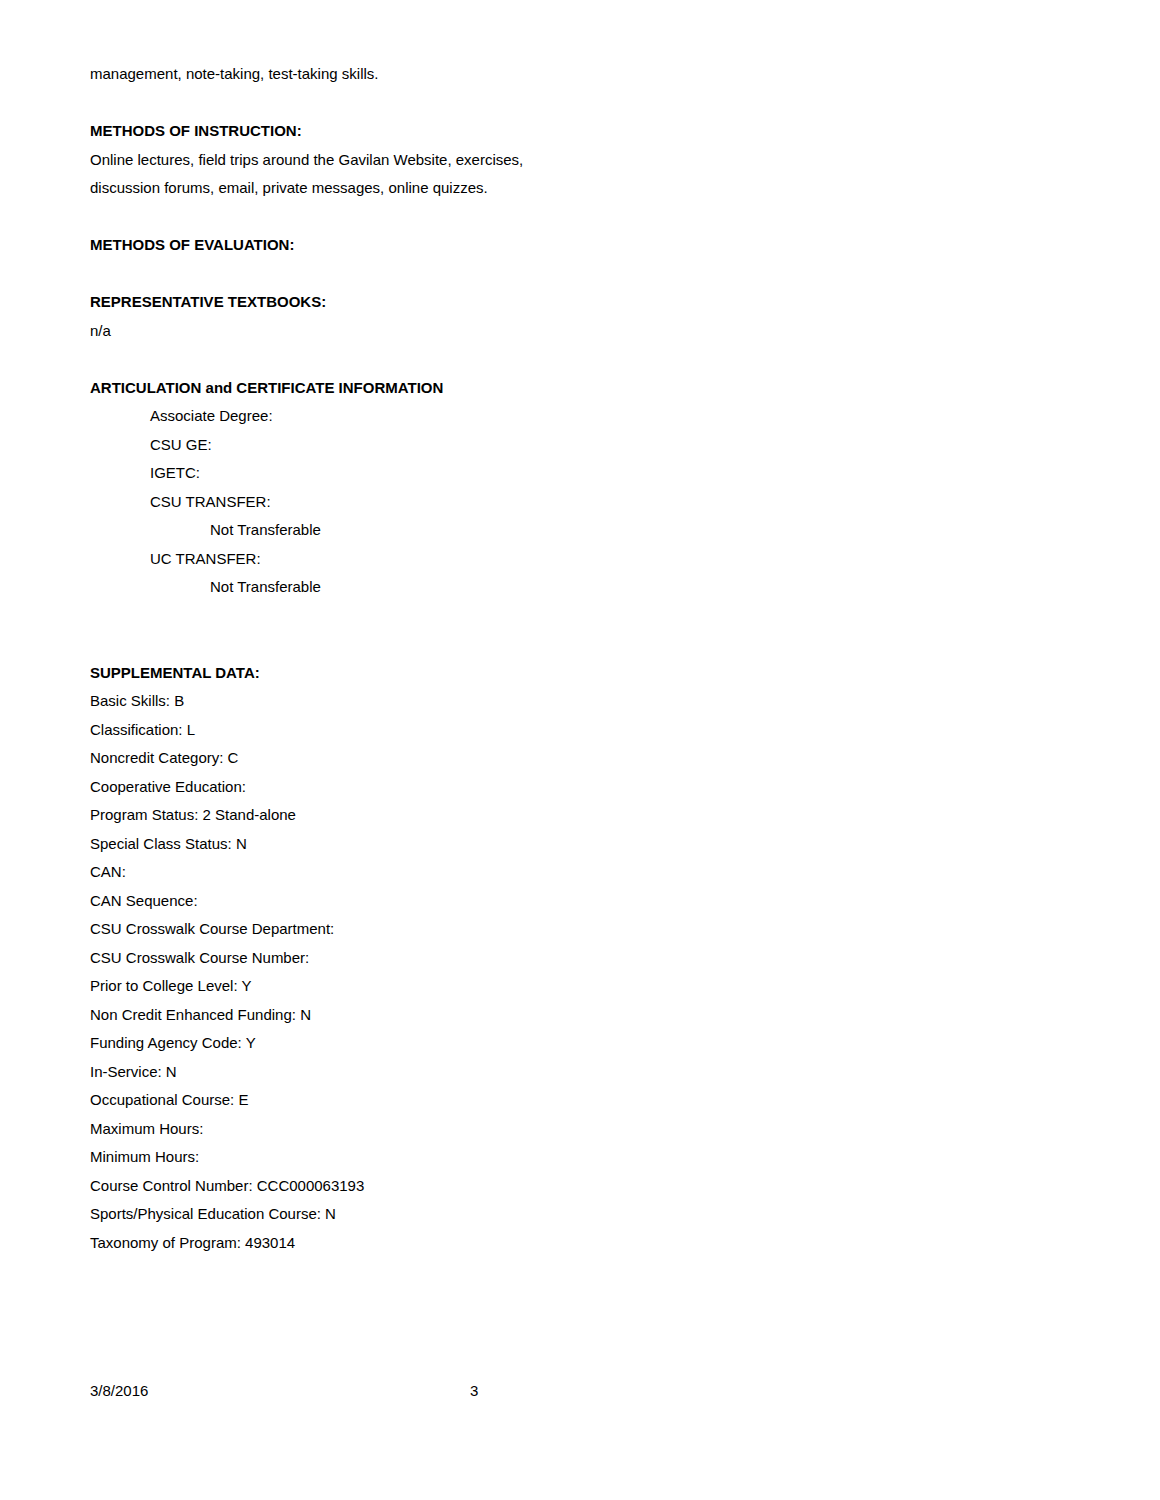management, note-taking, test-taking skills.
METHODS OF INSTRUCTION:
Online lectures, field trips around the Gavilan Website, exercises,
discussion forums, email, private messages, online quizzes.
METHODS OF EVALUATION:
REPRESENTATIVE TEXTBOOKS:
n/a
ARTICULATION and CERTIFICATE INFORMATION
Associate Degree:
CSU GE:
IGETC:
CSU TRANSFER:
Not Transferable
UC TRANSFER:
Not Transferable
SUPPLEMENTAL DATA:
Basic Skills: B
Classification: L
Noncredit Category: C
Cooperative Education:
Program Status: 2 Stand-alone
Special Class Status: N
CAN:
CAN Sequence:
CSU Crosswalk Course Department:
CSU Crosswalk Course Number:
Prior to College Level: Y
Non Credit Enhanced Funding: N
Funding Agency Code: Y
In-Service: N
Occupational Course: E
Maximum Hours:
Minimum Hours:
Course Control Number: CCC000063193
Sports/Physical Education Course: N
Taxonomy of Program: 493014
3/8/2016 3